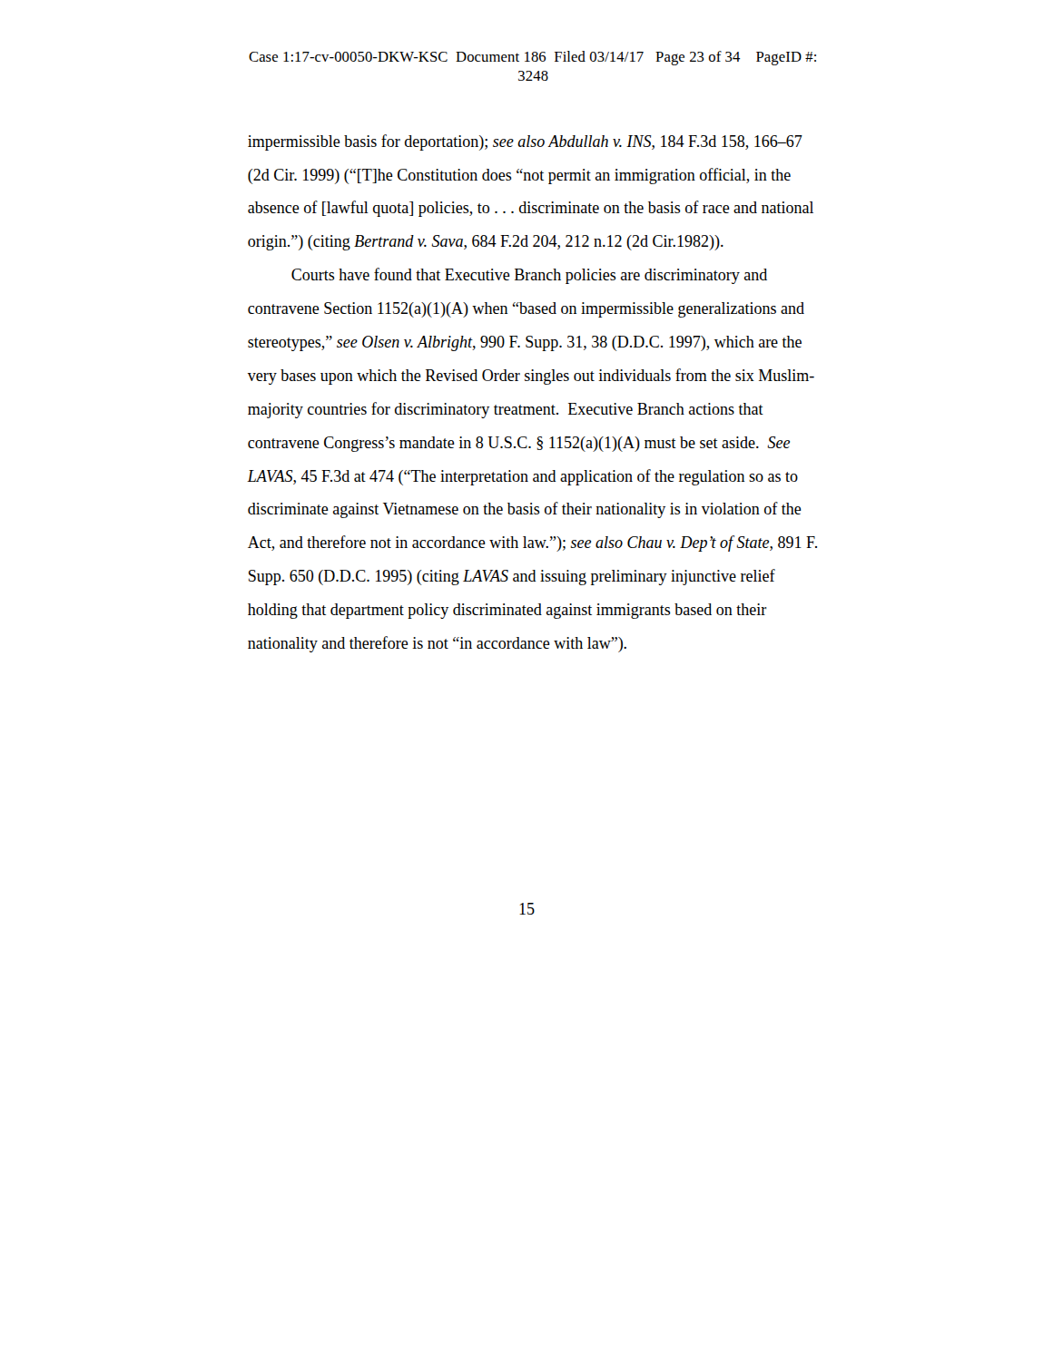Case 1:17-cv-00050-DKW-KSC Document 186 Filed 03/14/17 Page 23 of 34 PageID #: 3248
impermissible basis for deportation); see also Abdullah v. INS, 184 F.3d 158, 166–67 (2d Cir. 1999) (“[T]he Constitution does “not permit an immigration official, in the absence of [lawful quota] policies, to . . . discriminate on the basis of race and national origin.”) (citing Bertrand v. Sava, 684 F.2d 204, 212 n.12 (2d Cir.1982)).
Courts have found that Executive Branch policies are discriminatory and contravene Section 1152(a)(1)(A) when “based on impermissible generalizations and stereotypes,” see Olsen v. Albright, 990 F. Supp. 31, 38 (D.D.C. 1997), which are the very bases upon which the Revised Order singles out individuals from the six Muslim-majority countries for discriminatory treatment. Executive Branch actions that contravene Congress’s mandate in 8 U.S.C. § 1152(a)(1)(A) must be set aside. See LAVAS, 45 F.3d at 474 (“The interpretation and application of the regulation so as to discriminate against Vietnamese on the basis of their nationality is in violation of the Act, and therefore not in accordance with law.”); see also Chau v. Dep’t of State, 891 F. Supp. 650 (D.D.C. 1995) (citing LAVAS and issuing preliminary injunctive relief holding that department policy discriminated against immigrants based on their nationality and therefore is not “in accordance with law”).
15